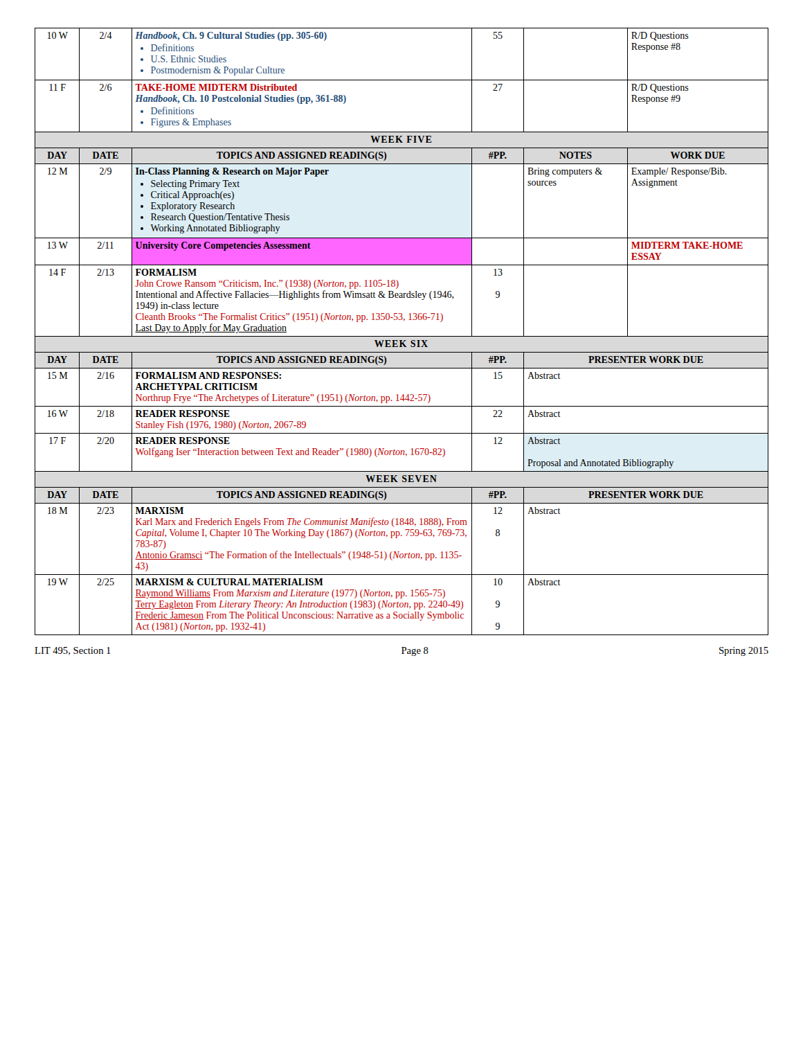| 10 W | 2/4 | Handbook , Ch. 9 Cultural Studies (pp. 305-60) Definitions U.S. Ethnic Studies Postmodernism & Popular Culture | 55 | | R/D Questions Response #8 |
| 11 F | 2/6 | TAKE-HOME MIDTERM Distributed Handbook , Ch. 10 Postcolonial Studies (pp, 361-88) Definitions Figures & Emphases | 27 | | R/D Questions Response #9 |
| WEEK FIVE |
| DAY | DATE | TOPICS AND ASSIGNED READING(S) | #PP. | NOTES | WORK DUE |
| 12 M | 2/9 | In-Class Planning & Research on Major Paper Selecting Primary Text Critical Approach(es) Exploratory Research Research Question/Tentative Thesis Working Annotated Bibliography | | Bring computers & sources | Example/ Response/Bib. Assignment |
| 13 W | 2/11 | University Core Competencies Assessment | | | MIDTERM TAKE-HOME ESSAY |
| 14 F | 2/13 | FORMALISM John Crowe Ransom “Criticism, Inc.” (1938) ( Norton , pp. 1105-18) Intentional and Affective Fallacies—Highlights from Wimsatt & Beardsley (1946, 1949) in-class lecture Cleanth Brooks “The Formalist Critics” (1951) ( Norton , pp. 1350-53, 1366-71) Last Day to Apply for May Graduation | 13 9 | | |
| WEEK SIX |
| DAY | DATE | TOPICS AND ASSIGNED READING(S) | #PP. | PRESENTER WORK DUE |
| 15 M | 2/16 | FORMALISM AND RESPONSES: ARCHETYPAL CRITICISM Northrup Frye “The Archetypes of Literature” (1951) ( Norton , pp. 1442-57) | 15 | Abstract |
| 16 W | 2/18 | READER RESPONSE Stanley Fish (1976, 1980) ( Norton , 2067-89 | 22 | Abstract |
| 17 F | 2/20 | READER RESPONSE Wolfgang Iser “Interaction between Text and Reader” (1980) ( Norton , 1670-82) | 12 | Abstract Proposal and Annotated Bibliography |
| WEEK SEVEN |
| DAY | DATE | TOPICS AND ASSIGNED READING(S) | #PP. | PRESENTER WORK DUE |
| 18 M | 2/23 | MARXISM Karl Marx and Frederich Engels From The Communist Manifesto (1848, 1888), From Capital , Volume I, Chapter 10 The Working Day (1867) ( Norton , pp. 759-63, 769-73, 783-87) Antonio Gramsci “The Formation of the Intellectuals” (1948-51) ( Norton , pp. 1135-43) | 12 8 | Abstract |
| 19 W | 2/25 | MARXISM & CULTURAL MATERIALISM Raymond Williams From Marxism and Literature (1977) ( Norton , pp. 1565-75) Terry Eagleton From Literary Theory: An Introduction (1983) ( Norton , pp. 2240-49) Frederic Jameson From The Political Unconscious: Narrative as a Socially Symbolic Act (1981) ( Norton , pp. 1932-41) | 10 9 9 | Abstract |
LIT 495, Section 1 Page 8 Spring 2015